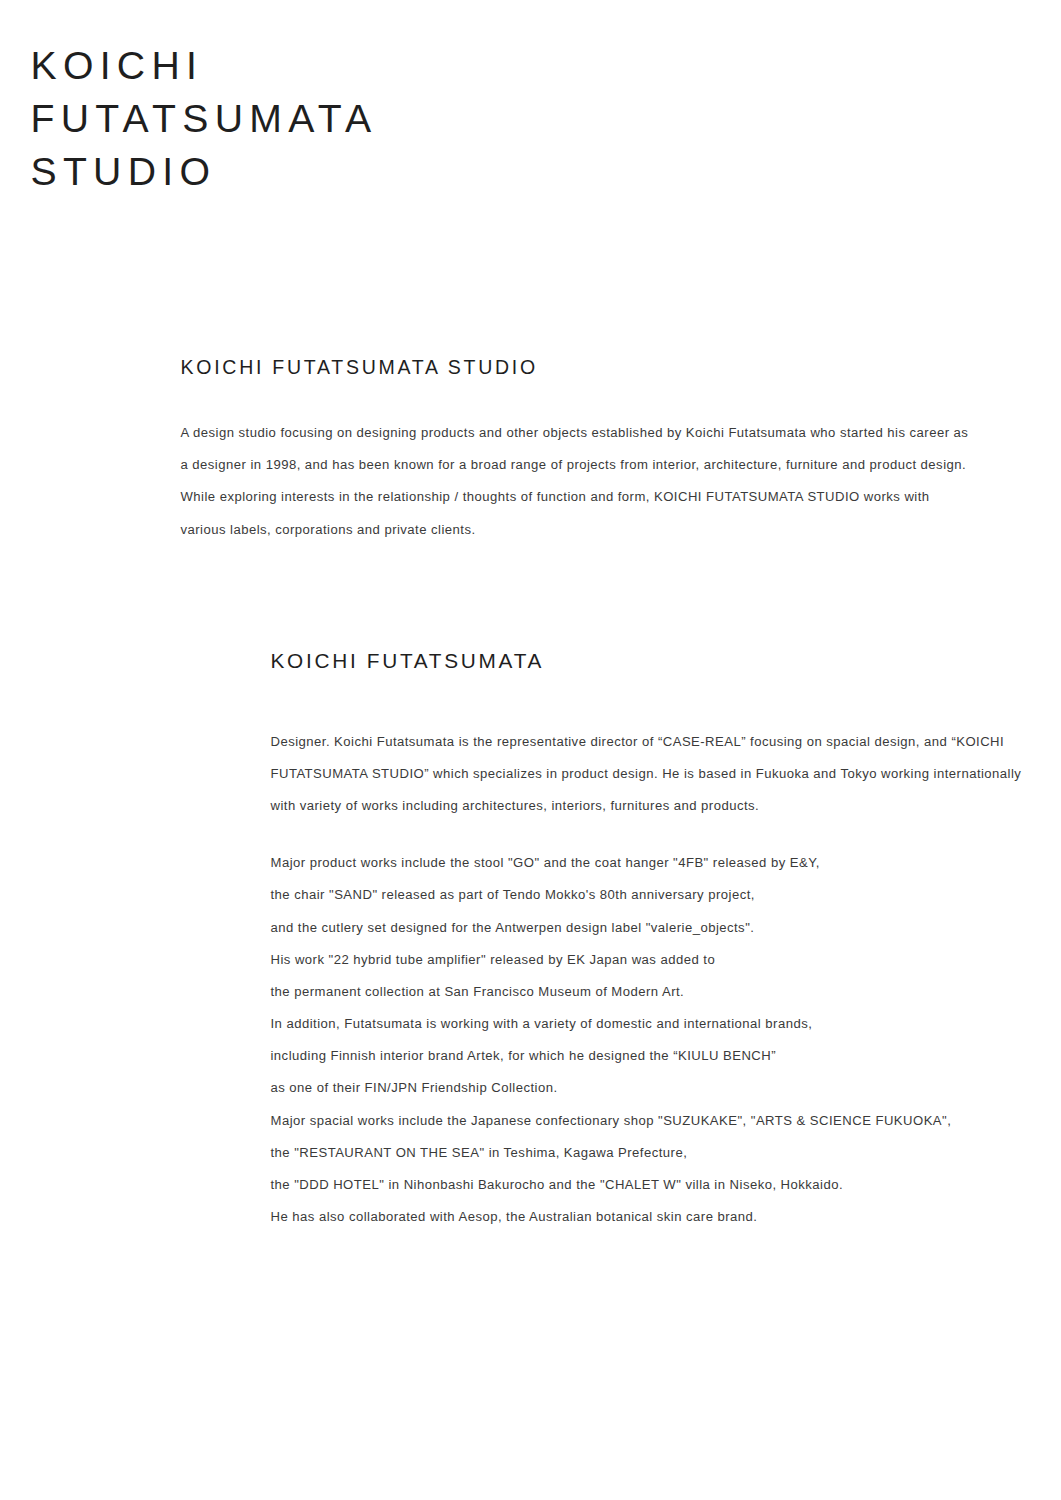KOICHI FUTATSUMATA STUDIO
KOICHI FUTATSUMATA STUDIO
A design studio focusing on designing products and other objects established by Koichi Futatsumata who started his career as a designer in 1998, and has been known for a broad range of projects from interior, architecture, furniture and product design. While exploring interests in the relationship / thoughts of function and form, KOICHI FUTATSUMATA STUDIO works with various labels, corporations and private clients.
KOICHI FUTATSUMATA
Designer. Koichi Futatsumata is the representative director of “CASE-REAL” focusing on spacial design, and “KOICHI FUTATSUMATA STUDIO” which specializes in product design. He is based in Fukuoka and Tokyo working internationally with variety of works including architectures, interiors, furnitures and products.
Major product works include the stool "GO" and the coat hanger "4FB" released by E&Y,
the chair "SAND" released as part of Tendo Mokko's 80th anniversary project,
and the cutlery set designed for the Antwerpen design label "valerie_objects".
His work "22 hybrid tube amplifier" released by EK Japan was added to
the permanent collection at San Francisco Museum of Modern Art.
In addition, Futatsumata is working with a variety of domestic and international brands,
including Finnish interior brand Artek, for which he designed the “KIULU BENCH”
as one of their FIN/JPN Friendship Collection.
Major spacial works include the Japanese confectionary shop "SUZUKAKE", "ARTS & SCIENCE FUKUOKA",
the "RESTAURANT ON THE SEA" in Teshima, Kagawa Prefecture,
the "DDD HOTEL" in Nihonbashi Bakurocho and the "CHALET W" villa in Niseko, Hokkaido.
He has also collaborated with Aesop, the Australian botanical skin care brand.